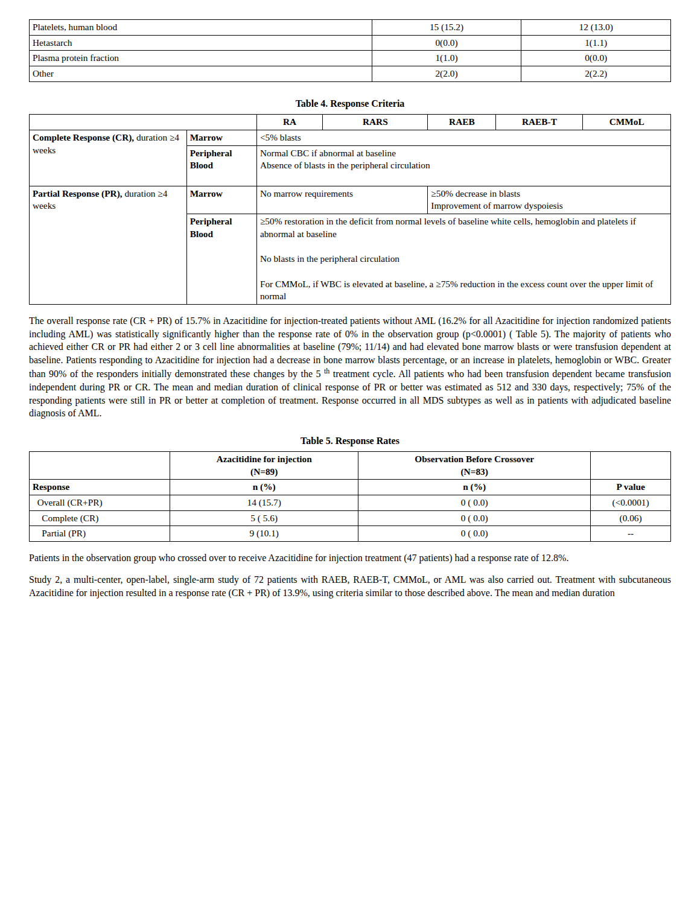| Platelets, human blood | 15 (15.2) | 12 (13.0) |
| Hetastarch | 0(0.0) | 1(1.1) |
| Plasma protein fraction | 1(1.0) | 0(0.0) |
| Other | 2(2.0) | 2(2.2) |
Table 4. Response Criteria
| | RA | RARS | RAEB | RAEB-T | CMMoL |
| --- | --- | --- | --- | --- | --- |
| Complete Response (CR), duration ≥4 weeks | Marrow | <5% blasts |
| Peripheral Blood | Normal CBC if abnormal at baseline Absence of blasts in the peripheral circulation |
| Partial Response (PR), duration ≥4 weeks | Marrow | No marrow requirements | ≥50% decrease in blasts Improvement of marrow dyspoiesis |
| Peripheral Blood | ≥50% restoration in the deficit from normal levels of baseline white cells, hemoglobin and platelets if abnormal at baseline No blasts in the peripheral circulation For CMMoL, if WBC is elevated at baseline, a ≥75% reduction in the excess count over the upper limit of normal |
The overall response rate (CR + PR) of 15.7% in Azacitidine for injection-treated patients without AML (16.2% for all Azacitidine for injection randomized patients including AML) was statistically significantly higher than the response rate of 0% in the observation group (p<0.0001) ( Table 5). The majority of patients who achieved either CR or PR had either 2 or 3 cell line abnormalities at baseline (79%; 11/14) and had elevated bone marrow blasts or were transfusion dependent at baseline. Patients responding to Azacitidine for injection had a decrease in bone marrow blasts percentage, or an increase in platelets, hemoglobin or WBC. Greater than 90% of the responders initially demonstrated these changes by the 5 th treatment cycle. All patients who had been transfusion dependent became transfusion independent during PR or CR. The mean and median duration of clinical response of PR or better was estimated as 512 and 330 days, respectively; 75% of the responding patients were still in PR or better at completion of treatment. Response occurred in all MDS subtypes as well as in patients with adjudicated baseline diagnosis of AML.
Table 5. Response Rates
| | Azacitidine for injection (N=89) | Observation Before Crossover (N=83) | |
| --- | --- | --- | --- |
| Response | n (%) | n (%) | P value |
| Overall (CR+PR) | 14 (15.7) | 0 ( 0.0) | (<0.0001) |
| Complete (CR) | 5 ( 5.6) | 0 ( 0.0) | (0.06) |
| Partial (PR) | 9 (10.1) | 0 ( 0.0) | -- |
Patients in the observation group who crossed over to receive Azacitidine for injection treatment (47 patients) had a response rate of 12.8%.
Study 2, a multi-center, open-label, single-arm study of 72 patients with RAEB, RAEB-T, CMMoL, or AML was also carried out. Treatment with subcutaneous Azacitidine for injection resulted in a response rate (CR + PR) of 13.9%, using criteria similar to those described above. The mean and median duration